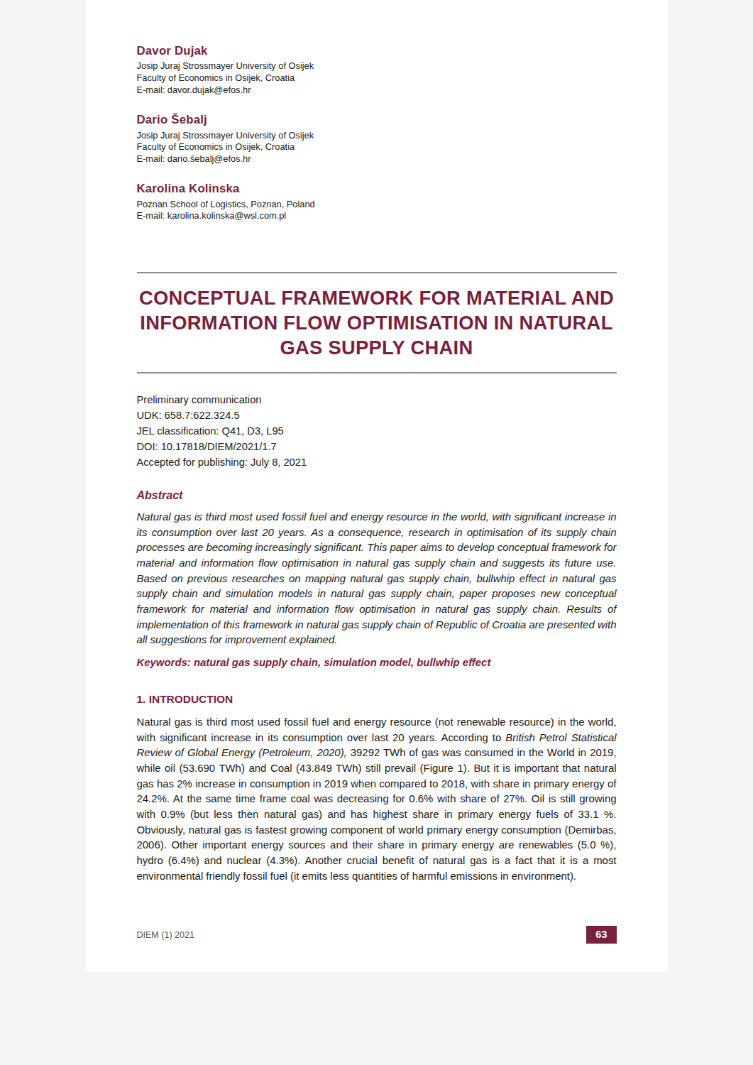Davor Dujak
Josip Juraj Strossmayer University of Osijek
Faculty of Economics in Osijek, Croatia
E-mail: davor.dujak@efos.hr
Dario Šebalj
Josip Juraj Strossmayer University of Osijek
Faculty of Economics in Osijek, Croatia
E-mail: dario.šebalj@efos.hr
Karolina Kolinska
Poznan School of Logistics, Poznan, Poland
E-mail: karolina.kolinska@wsl.com.pl
Conceptual Framework for Material and Information Flow Optimisation in Natural Gas Supply Chain
Preliminary communication
UDK: 658.7:622.324.5
JEL classification: Q41, D3, L95
DOI: 10.17818/DIEM/2021/1.7
Accepted for publishing: July 8, 2021
Abstract
Natural gas is third most used fossil fuel and energy resource in the world, with significant increase in its consumption over last 20 years. As a consequence, research in optimisation of its supply chain processes are becoming increasingly significant. This paper aims to develop conceptual framework for material and information flow optimisation in natural gas supply chain and suggests its future use. Based on previous researches on mapping natural gas supply chain, bullwhip effect in natural gas supply chain and simulation models in natural gas supply chain, paper proposes new conceptual framework for material and information flow optimisation in natural gas supply chain. Results of implementation of this framework in natural gas supply chain of Republic of Croatia are presented with all suggestions for improvement explained.
Keywords: natural gas supply chain, simulation model, bullwhip effect
1. Introduction
Natural gas is third most used fossil fuel and energy resource (not renewable resource) in the world, with significant increase in its consumption over last 20 years. According to British Petrol Statistical Review of Global Energy (Petroleum, 2020), 39292 TWh of gas was consumed in the World in 2019, while oil (53.690 TWh) and Coal (43.849 TWh) still prevail (Figure 1). But it is important that natural gas has 2% increase in consumption in 2019 when compared to 2018, with share in primary energy of 24.2%. At the same time frame coal was decreasing for 0.6% with share of 27%. Oil is still growing with 0.9% (but less then natural gas) and has highest share in primary energy fuels of 33.1 %. Obviously, natural gas is fastest growing component of world primary energy consumption (Demirbas, 2006). Other important energy sources and their share in primary energy are renewables (5.0 %), hydro (6.4%) and nuclear (4.3%). Another crucial benefit of natural gas is a fact that it is a most environmental friendly fossil fuel (it emits less quantities of harmful emissions in environment).
DIEM (1) 2021
63